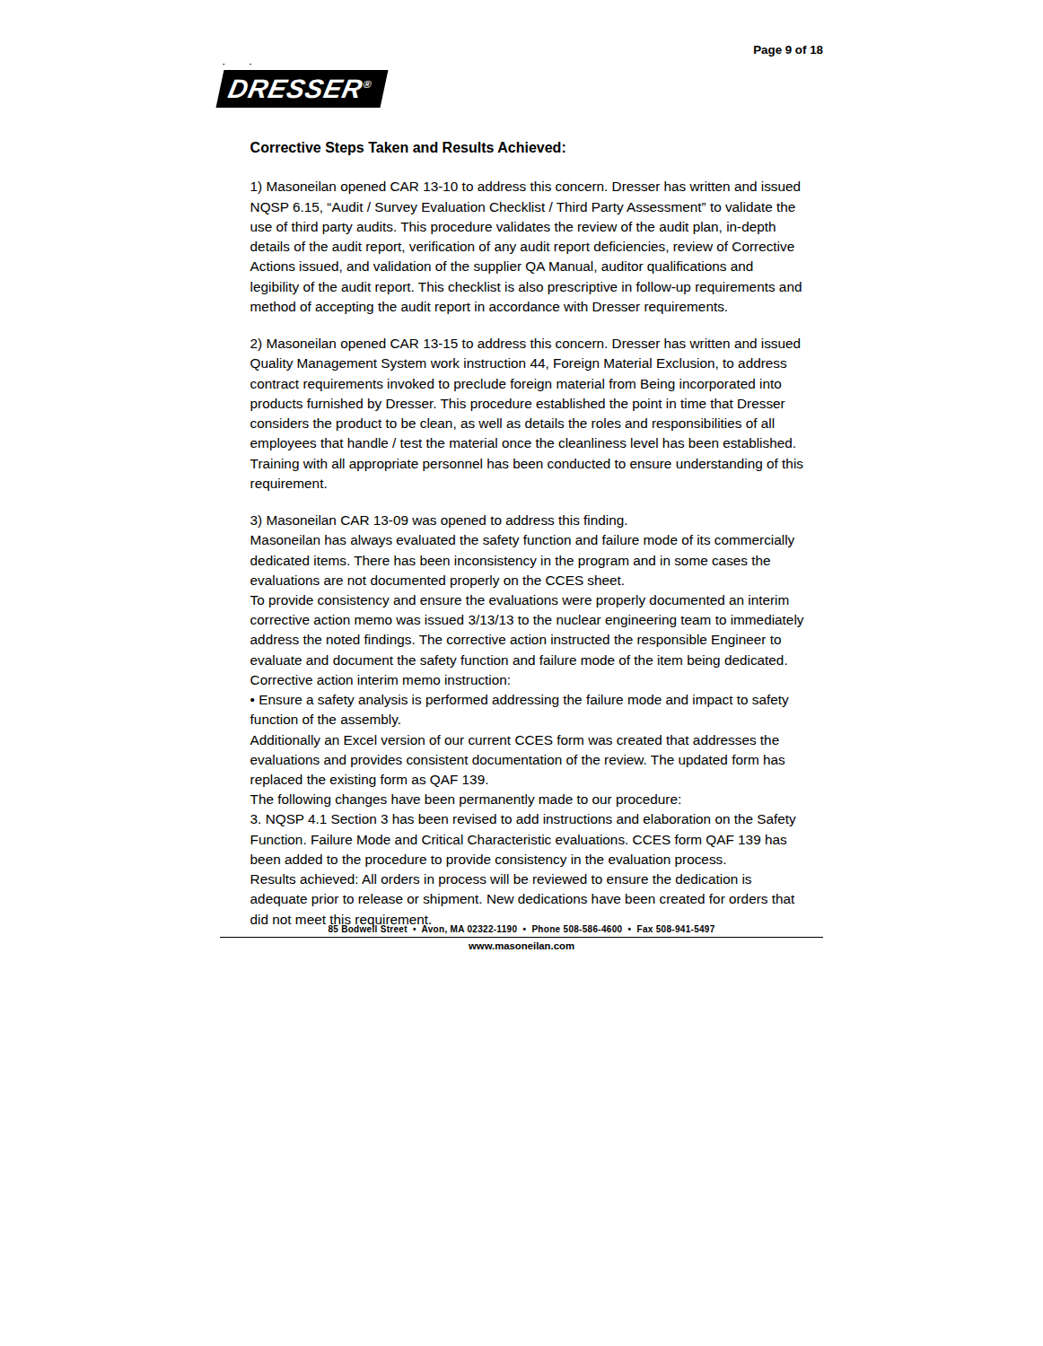Page 9 of 18
· ·
DRESSER®
Corrective Steps Taken and Results Achieved:
1) Masoneilan opened CAR 13-10 to address this concern. Dresser has written and issued NQSP 6.15, “Audit / Survey Evaluation Checklist / Third Party Assessment” to validate the use of third party audits. This procedure validates the review of the audit plan, in-depth details of the audit report, verification of any audit report deficiencies, review of Corrective Actions issued, and validation of the supplier QA Manual, auditor qualifications and legibility of the audit report. This checklist is also prescriptive in follow-up requirements and method of accepting the audit report in accordance with Dresser requirements.
2) Masoneilan opened CAR 13-15 to address this concern. Dresser has written and issued Quality Management System work instruction 44, Foreign Material Exclusion, to address contract requirements invoked to preclude foreign material from Being incorporated into products furnished by Dresser. This procedure established the point in time that Dresser considers the product to be clean, as well as details the roles and responsibilities of all employees that handle / test the material once the cleanliness level has been established. Training with all appropriate personnel has been conducted to ensure understanding of this requirement.
3) Masoneilan CAR 13-09 was opened to address this finding.
Masoneilan has always evaluated the safety function and failure mode of its commercially dedicated items. There has been inconsistency in the program and in some cases the evaluations are not documented properly on the CCES sheet.
To provide consistency and ensure the evaluations were properly documented an interim corrective action memo was issued 3/13/13 to the nuclear engineering team to immediately address the noted findings. The corrective action instructed the responsible Engineer to evaluate and document the safety function and failure mode of the item being dedicated. Corrective action interim memo instruction:
• Ensure a safety analysis is performed addressing the failure mode and impact to safety function of the assembly.
Additionally an Excel version of our current CCES form was created that addresses the evaluations and provides consistent documentation of the review. The updated form has replaced the existing form as QAF 139.
The following changes have been permanently made to our procedure:
3. NQSP 4.1 Section 3 has been revised to add instructions and elaboration on the Safety Function. Failure Mode and Critical Characteristic evaluations. CCES form QAF 139 has been added to the procedure to provide consistency in the evaluation process.
Results achieved: All orders in process will be reviewed to ensure the dedication is adequate prior to release or shipment. New dedications have been created for orders that did not meet this requirement.
85 Bodwell Street • Avon, MA 02322-1190 • Phone 508-586-4600 • Fax 508-941-5497
www.masoneilan.com